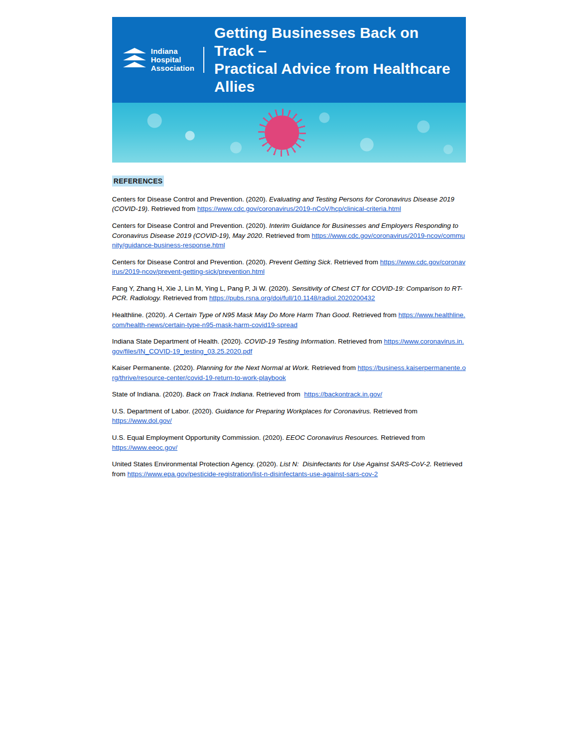Indiana
Hospital
Association
Getting Businesses Back on Track –
Practical Advice from Healthcare Allies
REFERENCES
Centers for Disease Control and Prevention. (2020). Evaluating and Testing Persons for Coronavirus Disease 2019 (COVID-19). Retrieved from https://www.cdc.gov/coronavirus/2019-nCoV/hcp/clinical-criteria.html
Centers for Disease Control and Prevention. (2020). Interim Guidance for Businesses and Employers Responding to Coronavirus Disease 2019 (COVID-19), May 2020. Retrieved from https://www.cdc.gov/coronavirus/2019-ncov/community/guidance-business-response.html
Centers for Disease Control and Prevention. (2020). Prevent Getting Sick. Retrieved from https://www.cdc.gov/coronavirus/2019-ncov/prevent-getting-sick/prevention.html
Fang Y, Zhang H, Xie J, Lin M, Ying L, Pang P, Ji W. (2020). Sensitivity of Chest CT for COVID-19: Comparison to RT-PCR. Radiology. Retrieved from https://pubs.rsna.org/doi/full/10.1148/radiol.2020200432
Healthline. (2020). A Certain Type of N95 Mask May Do More Harm Than Good. Retrieved from https://www.healthline.com/health-news/certain-type-n95-mask-harm-covid19-spread
Indiana State Department of Health. (2020). COVID-19 Testing Information. Retrieved from https://www.coronavirus.in.gov/files/IN_COVID-19_testing_03.25.2020.pdf
Kaiser Permanente. (2020). Planning for the Next Normal at Work. Retrieved from https://business.kaiserpermanente.org/thrive/resource-center/covid-19-return-to-work-playbook
State of Indiana. (2020). Back on Track Indiana. Retrieved from https://backontrack.in.gov/
U.S. Department of Labor. (2020). Guidance for Preparing Workplaces for Coronavirus. Retrieved from https://www.dol.gov/
U.S. Equal Employment Opportunity Commission. (2020). EEOC Coronavirus Resources. Retrieved from https://www.eeoc.gov/
United States Environmental Protection Agency. (2020). List N: Disinfectants for Use Against SARS-CoV-2. Retrieved from https://www.epa.gov/pesticide-registration/list-n-disinfectants-use-against-sars-cov-2